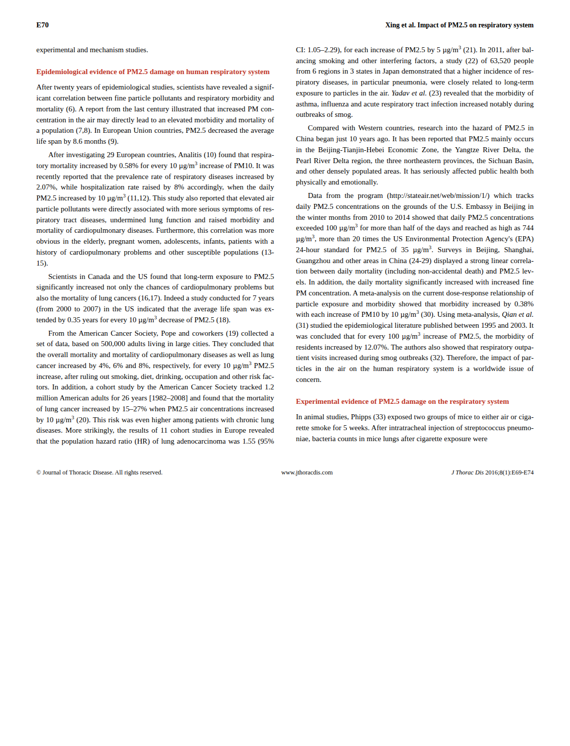E70 Xing et al. Impact of PM2.5 on respiratory system
experimental and mechanism studies.
Epidemiological evidence of PM2.5 damage on human respiratory system
After twenty years of epidemiological studies, scientists have revealed a significant correlation between fine particle pollutants and respiratory morbidity and mortality (6). A report from the last century illustrated that increased PM concentration in the air may directly lead to an elevated morbidity and mortality of a population (7,8). In European Union countries, PM2.5 decreased the average life span by 8.6 months (9).
After investigating 29 European countries, Analitis (10) found that respiratory mortality increased by 0.58% for every 10 µg/m3 increase of PM10. It was recently reported that the prevalence rate of respiratory diseases increased by 2.07%, while hospitalization rate raised by 8% accordingly, when the daily PM2.5 increased by 10 µg/m3 (11,12). This study also reported that elevated air particle pollutants were directly associated with more serious symptoms of respiratory tract diseases, undermined lung function and raised morbidity and mortality of cardiopulmonary diseases. Furthermore, this correlation was more obvious in the elderly, pregnant women, adolescents, infants, patients with a history of cardiopulmonary problems and other susceptible populations (13-15).
Scientists in Canada and the US found that long-term exposure to PM2.5 significantly increased not only the chances of cardiopulmonary problems but also the mortality of lung cancers (16,17). Indeed a study conducted for 7 years (from 2000 to 2007) in the US indicated that the average life span was extended by 0.35 years for every 10 µg/m3 decrease of PM2.5 (18).
From the American Cancer Society, Pope and coworkers (19) collected a set of data, based on 500,000 adults living in large cities. They concluded that the overall mortality and mortality of cardiopulmonary diseases as well as lung cancer increased by 4%, 6% and 8%, respectively, for every 10 µg/m3 PM2.5 increase, after ruling out smoking, diet, drinking, occupation and other risk factors. In addition, a cohort study by the American Cancer Society tracked 1.2 million American adults for 26 years [1982–2008] and found that the mortality of lung cancer increased by 15–27% when PM2.5 air concentrations increased by 10 µg/m3 (20). This risk was even higher among patients with chronic lung diseases. More strikingly, the results of 11 cohort studies in Europe revealed that the population hazard ratio (HR) of lung adenocarcinoma was 1.55 (95% CI: 1.05–2.29), for each increase of PM2.5 by 5 µg/m3 (21). In 2011, after balancing smoking and other interfering factors, a study (22) of 63,520 people from 6 regions in 3 states in Japan demonstrated that a higher incidence of respiratory diseases, in particular pneumonia, were closely related to long-term exposure to particles in the air. Yadav et al. (23) revealed that the morbidity of asthma, influenza and acute respiratory tract infection increased notably during outbreaks of smog.
Compared with Western countries, research into the hazard of PM2.5 in China began just 10 years ago. It has been reported that PM2.5 mainly occurs in the Beijing-Tianjin-Hebei Economic Zone, the Yangtze River Delta, the Pearl River Delta region, the three northeastern provinces, the Sichuan Basin, and other densely populated areas. It has seriously affected public health both physically and emotionally.
Data from the program (http://stateair.net/web/mission/1/) which tracks daily PM2.5 concentrations on the grounds of the U.S. Embassy in Beijing in the winter months from 2010 to 2014 showed that daily PM2.5 concentrations exceeded 100 µg/m3 for more than half of the days and reached as high as 744 µg/m3, more than 20 times the US Environmental Protection Agency's (EPA) 24-hour standard for PM2.5 of 35 µg/m3. Surveys in Beijing, Shanghai, Guangzhou and other areas in China (24-29) displayed a strong linear correlation between daily mortality (including non-accidental death) and PM2.5 levels. In addition, the daily mortality significantly increased with increased fine PM concentration. A meta-analysis on the current dose-response relationship of particle exposure and morbidity showed that morbidity increased by 0.38% with each increase of PM10 by 10 µg/m3 (30). Using meta-analysis, Qian et al. (31) studied the epidemiological literature published between 1995 and 2003. It was concluded that for every 100 µg/m3 increase of PM2.5, the morbidity of residents increased by 12.07%. The authors also showed that respiratory outpatient visits increased during smog outbreaks (32). Therefore, the impact of particles in the air on the human respiratory system is a worldwide issue of concern.
Experimental evidence of PM2.5 damage on the respiratory system
In animal studies, Phipps (33) exposed two groups of mice to either air or cigarette smoke for 5 weeks. After intratracheal injection of streptococcus pneumoniae, bacteria counts in mice lungs after cigarette exposure were
© Journal of Thoracic Disease. All rights reserved. www.jthoracdis.com J Thorac Dis 2016;8(1):E69-E74